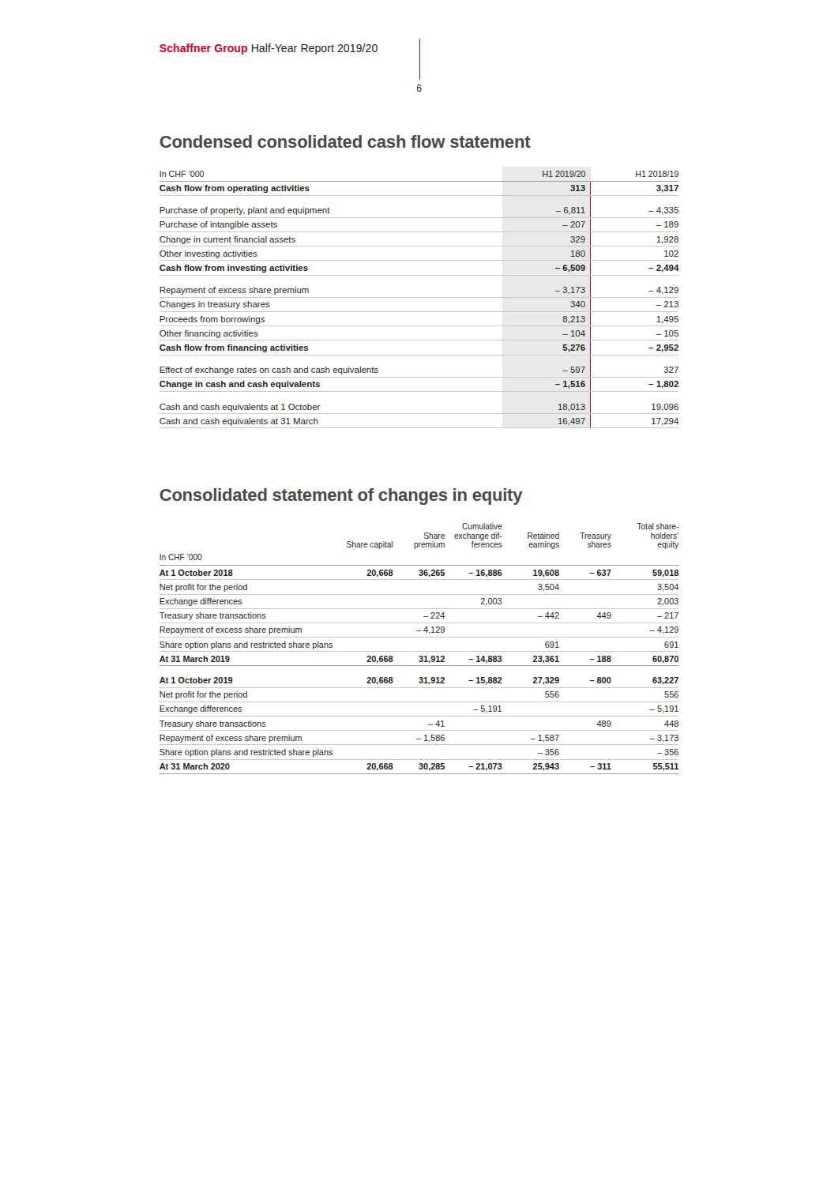Schaffner Group Half-Year Report 2019/20
6
Condensed consolidated cash flow statement
| In CHF ’000 | H1 2019/20 | H1 2018/19 |
| --- | --- | --- |
| Cash flow from operating activities | 313 | 3,317 |
| Purchase of property, plant and equipment | – 6,811 | – 4,335 |
| Purchase of intangible assets | – 207 | – 189 |
| Change in current financial assets | 329 | 1,928 |
| Other investing activities | 180 | 102 |
| Cash flow from investing activities | – 6,509 | – 2,494 |
| Repayment of excess share premium | – 3,173 | – 4,129 |
| Changes in treasury shares | 340 | – 213 |
| Proceeds from borrowings | 8,213 | 1,495 |
| Other financing activities | – 104 | – 105 |
| Cash flow from financing activities | 5,276 | – 2,952 |
| Effect of exchange rates on cash and cash equivalents | – 597 | 327 |
| Change in cash and cash equivalents | – 1,516 | – 1,802 |
| Cash and cash equivalents at 1 October | 18,013 | 19,096 |
| Cash and cash equivalents at 31 March | 16,497 | 17,294 |
Consolidated statement of changes in equity
| | Share capital | Share premium | Cumulative exchange dif- ferences | Retained earnings | Treasury shares | Total share- holders’ equity |
| --- | --- | --- | --- | --- | --- | --- |
| In CHF ’000 | | | | | | |
| At 1 October 2018 | 20,668 | 36,265 | – 16,886 | 19,608 | – 637 | 59,018 |
| Net profit for the period | | | | 3,504 | | 3,504 |
| Exchange differences | | | 2,003 | | | 2,003 |
| Treasury share transactions | | – 224 | | – 442 | 449 | – 217 |
| Repayment of excess share premium | | – 4,129 | | | | – 4,129 |
| Share option plans and restricted share plans | | | | 691 | | 691 |
| At 31 March 2019 | 20,668 | 31,912 | – 14,883 | 23,361 | – 188 | 60,870 |
| At 1 October 2019 | 20,668 | 31,912 | – 15,882 | 27,329 | – 800 | 63,227 |
| Net profit for the period | | | | 556 | | 556 |
| Exchange differences | | | – 5,191 | | | – 5,191 |
| Treasury share transactions | | – 41 | | | 489 | 448 |
| Repayment of excess share premium | | – 1,586 | | – 1,587 | | – 3,173 |
| Share option plans and restricted share plans | | | | – 356 | | – 356 |
| At 31 March 2020 | 20,668 | 30,285 | – 21,073 | 25,943 | – 311 | 55,511 |